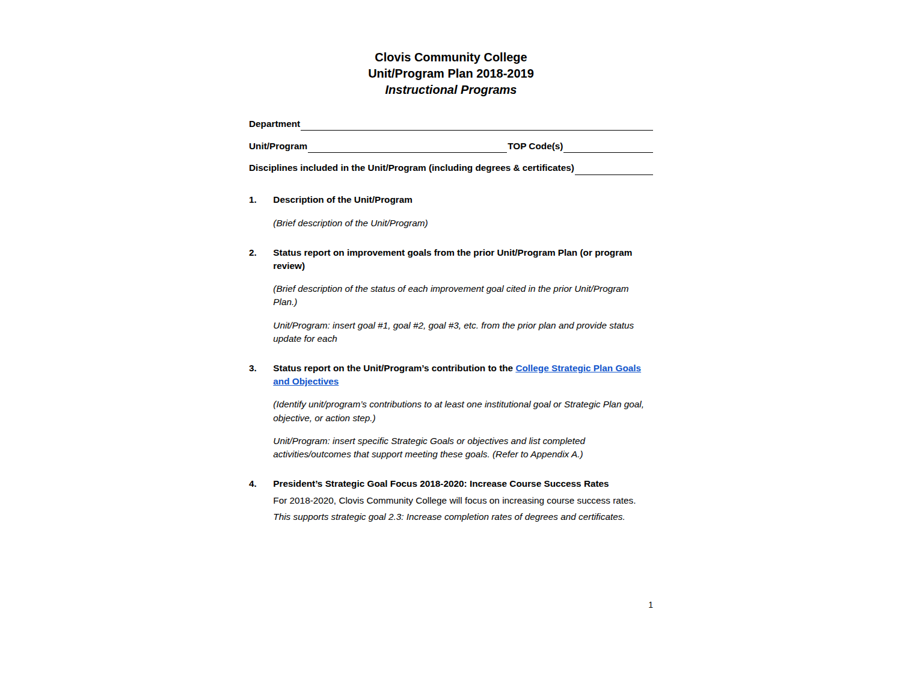Clovis Community College
Unit/Program Plan 2018-2019
Instructional Programs
Department
Unit/Program TOP Code(s)
Disciplines included in the Unit/Program (including degrees & certificates)
Description of the Unit/Program
(Brief description of the Unit/Program)
Status report on improvement goals from the prior Unit/Program Plan (or program review)
(Brief description of the status of each improvement goal cited in the prior Unit/Program Plan.)
Unit/Program: insert goal #1, goal #2, goal #3, etc. from the prior plan and provide status update for each
Status report on the Unit/Program’s contribution to the College Strategic Plan Goals and Objectives
(Identify unit/program’s contributions to at least one institutional goal or Strategic Plan goal, objective, or action step.)
Unit/Program: insert specific Strategic Goals or objectives and list completed activities/outcomes that support meeting these goals. (Refer to Appendix A.)
President’s Strategic Goal Focus 2018-2020: Increase Course Success Rates
For 2018-2020, Clovis Community College will focus on increasing course success rates.
This supports strategic goal 2.3: Increase completion rates of degrees and certificates.
1